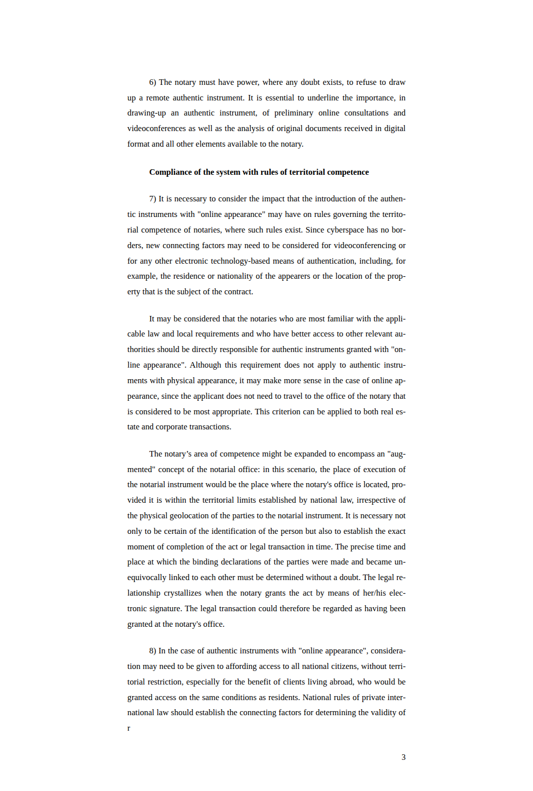6) The notary must have power, where any doubt exists, to refuse to draw up a remote authentic instrument. It is essential to underline the importance, in drawing-up an authentic instrument, of preliminary online consultations and videoconferences as well as the analysis of original documents received in digital format and all other elements available to the notary.
Compliance of the system with rules of territorial competence
7) It is necessary to consider the impact that the introduction of the authentic instruments with "online appearance" may have on rules governing the territorial competence of notaries, where such rules exist. Since cyberspace has no borders, new connecting factors may need to be considered for videoconferencing or for any other electronic technology-based means of authentication, including, for example, the residence or nationality of the appearers or the location of the property that is the subject of the contract.
It may be considered that the notaries who are most familiar with the applicable law and local requirements and who have better access to other relevant authorities should be directly responsible for authentic instruments granted with "online appearance". Although this requirement does not apply to authentic instruments with physical appearance, it may make more sense in the case of online appearance, since the applicant does not need to travel to the office of the notary that is considered to be most appropriate. This criterion can be applied to both real estate and corporate transactions.
The notary’s area of competence might be expanded to encompass an "augmented" concept of the notarial office: in this scenario, the place of execution of the notarial instrument would be the place where the notary's office is located, provided it is within the territorial limits established by national law, irrespective of the physical geolocation of the parties to the notarial instrument. It is necessary not only to be certain of the identification of the person but also to establish the exact moment of completion of the act or legal transaction in time. The precise time and place at which the binding declarations of the parties were made and became unequivocally linked to each other must be determined without a doubt. The legal relationship crystallizes when the notary grants the act by means of her/his electronic signature. The legal transaction could therefore be regarded as having been granted at the notary's office.
8) In the case of authentic instruments with "online appearance", consideration may need to be given to affording access to all national citizens, without territorial restriction, especially for the benefit of clients living abroad, who would be granted access on the same conditions as residents. National rules of private international law should establish the connecting factors for determining the validity of r
3